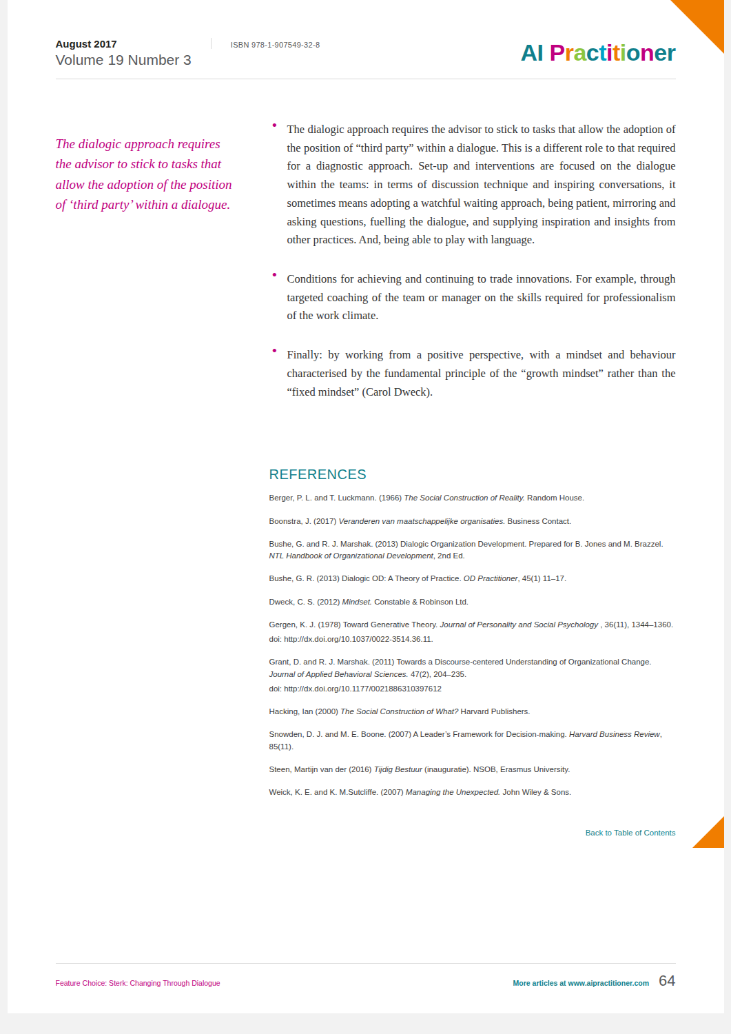August 2017
Volume 19 Number 3
ISBN 978-1-907549-32-8
AI Practitioner
The dialogic approach requires the advisor to stick to tasks that allow the adoption of the position of ‘third party’ within a dialogue.
The dialogic approach requires the advisor to stick to tasks that allow the adoption of the position of “third party” within a dialogue. This is a different role to that required for a diagnostic approach. Set-up and interventions are focused on the dialogue within the teams: in terms of discussion technique and inspiring conversations, it sometimes means adopting a watchful waiting approach, being patient, mirroring and asking questions, fuelling the dialogue, and supplying inspiration and insights from other practices. And, being able to play with language.
Conditions for achieving and continuing to trade innovations. For example, through targeted coaching of the team or manager on the skills required for professionalism of the work climate.
Finally: by working from a positive perspective, with a mindset and behaviour characterised by the fundamental principle of the “growth mindset” rather than the “fixed mindset” (Carol Dweck).
REFERENCES
Berger, P. L. and T. Luckmann. (1966) The Social Construction of Reality. Random House.
Boonstra, J. (2017) Veranderen van maatschappelijke organisaties. Business Contact.
Bushe, G. and R. J. Marshak. (2013) Dialogic Organization Development. Prepared for B. Jones and M. Brazzel. NTL Handbook of Organizational Development, 2nd Ed.
Bushe, G. R. (2013) Dialogic OD: A Theory of Practice. OD Practitioner, 45(1) 11–17.
Dweck, C. S. (2012) Mindset. Constable & Robinson Ltd.
Gergen, K. J. (1978) Toward Generative Theory. Journal of Personality and Social Psychology , 36(11), 1344–1360.
doi: http://dx.doi.org/10.1037/0022-3514.36.11.
Grant, D. and R. J. Marshak. (2011) Towards a Discourse-centered Understanding of Organizational Change. Journal of Applied Behavioral Sciences. 47(2), 204–235.
doi: http://dx.doi.org/10.1177/0021886310397612
Hacking, Ian (2000) The Social Construction of What? Harvard Publishers.
Snowden, D. J. and M. E. Boone. (2007) A Leader’s Framework for Decision-making. Harvard Business Review, 85(11).
Steen, Martijn van der (2016) Tijdig Bestuur (inauguratie). NSOB, Erasmus University.
Weick, K. E. and K. M.Sutcliffe. (2007) Managing the Unexpected. John Wiley & Sons.
Back to Table of Contents
Feature Choice: Sterk: Changing Through Dialogue More articles at www.aipractitioner.com 64